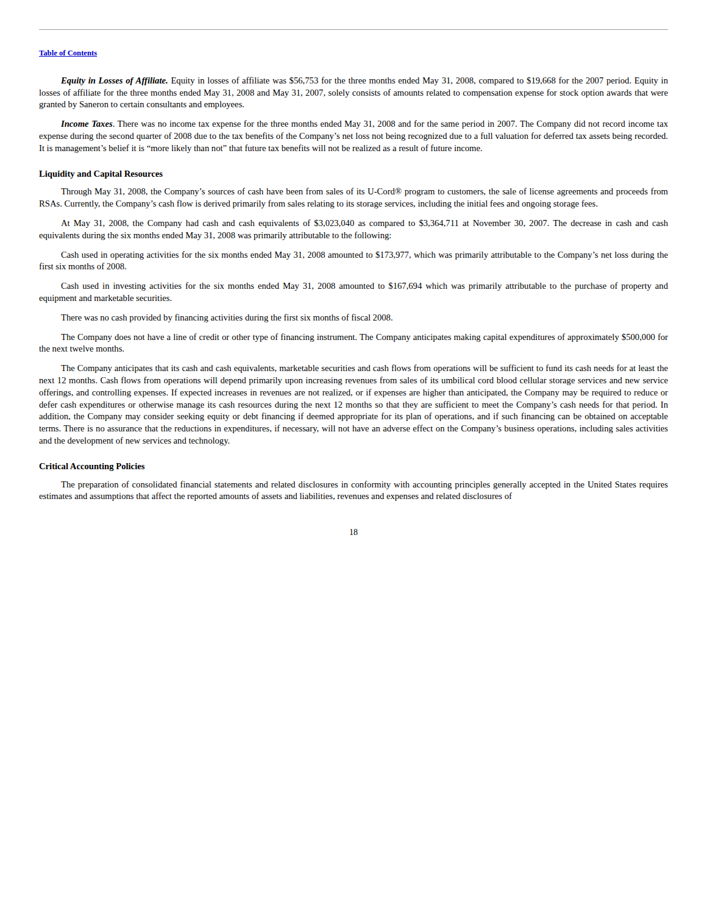Table of Contents
Equity in Losses of Affiliate. Equity in losses of affiliate was $56,753 for the three months ended May 31, 2008, compared to $19,668 for the 2007 period. Equity in losses of affiliate for the three months ended May 31, 2008 and May 31, 2007, solely consists of amounts related to compensation expense for stock option awards that were granted by Saneron to certain consultants and employees.
Income Taxes. There was no income tax expense for the three months ended May 31, 2008 and for the same period in 2007. The Company did not record income tax expense during the second quarter of 2008 due to the tax benefits of the Company’s net loss not being recognized due to a full valuation for deferred tax assets being recorded. It is management’s belief it is “more likely than not” that future tax benefits will not be realized as a result of future income.
Liquidity and Capital Resources
Through May 31, 2008, the Company’s sources of cash have been from sales of its U-Cord® program to customers, the sale of license agreements and proceeds from RSAs. Currently, the Company’s cash flow is derived primarily from sales relating to its storage services, including the initial fees and ongoing storage fees.
At May 31, 2008, the Company had cash and cash equivalents of $3,023,040 as compared to $3,364,711 at November 30, 2007. The decrease in cash and cash equivalents during the six months ended May 31, 2008 was primarily attributable to the following:
Cash used in operating activities for the six months ended May 31, 2008 amounted to $173,977, which was primarily attributable to the Company’s net loss during the first six months of 2008.
Cash used in investing activities for the six months ended May 31, 2008 amounted to $167,694 which was primarily attributable to the purchase of property and equipment and marketable securities.
There was no cash provided by financing activities during the first six months of fiscal 2008.
The Company does not have a line of credit or other type of financing instrument. The Company anticipates making capital expenditures of approximately $500,000 for the next twelve months.
The Company anticipates that its cash and cash equivalents, marketable securities and cash flows from operations will be sufficient to fund its cash needs for at least the next 12 months. Cash flows from operations will depend primarily upon increasing revenues from sales of its umbilical cord blood cellular storage services and new service offerings, and controlling expenses. If expected increases in revenues are not realized, or if expenses are higher than anticipated, the Company may be required to reduce or defer cash expenditures or otherwise manage its cash resources during the next 12 months so that they are sufficient to meet the Company’s cash needs for that period. In addition, the Company may consider seeking equity or debt financing if deemed appropriate for its plan of operations, and if such financing can be obtained on acceptable terms. There is no assurance that the reductions in expenditures, if necessary, will not have an adverse effect on the Company’s business operations, including sales activities and the development of new services and technology.
Critical Accounting Policies
The preparation of consolidated financial statements and related disclosures in conformity with accounting principles generally accepted in the United States requires estimates and assumptions that affect the reported amounts of assets and liabilities, revenues and expenses and related disclosures of
18